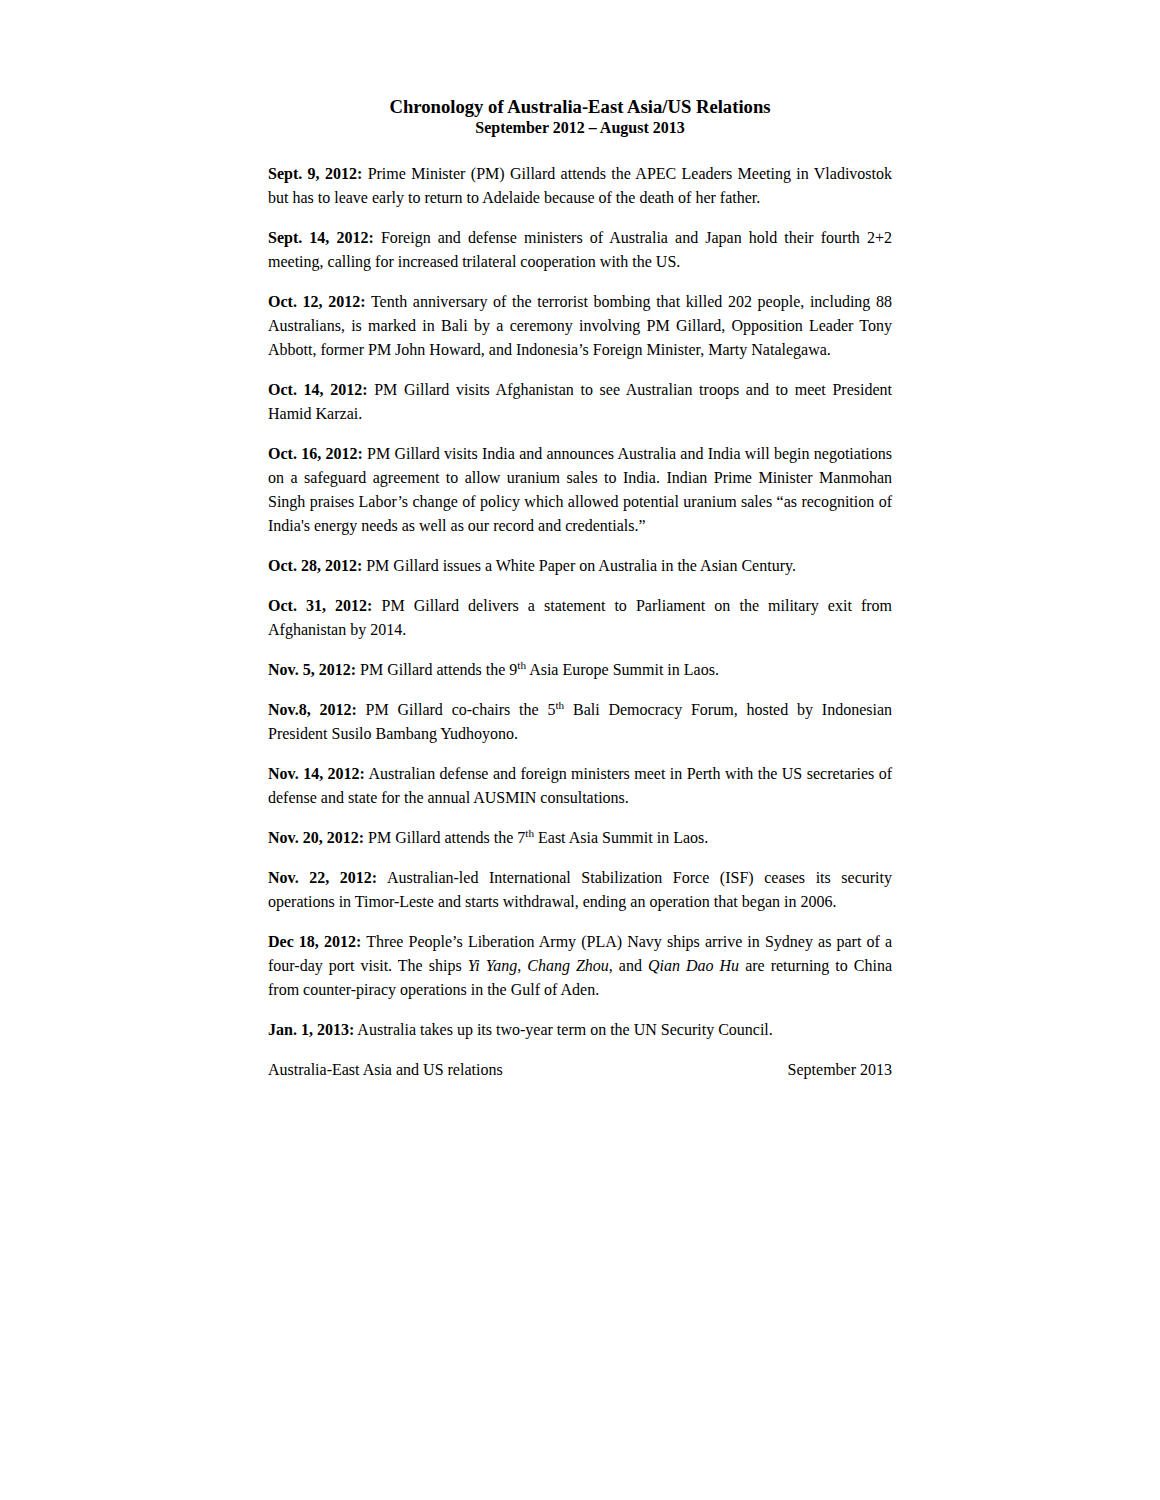Chronology of Australia-East Asia/US Relations
September 2012 – August 2013
Sept. 9, 2012: Prime Minister (PM) Gillard attends the APEC Leaders Meeting in Vladivostok but has to leave early to return to Adelaide because of the death of her father.
Sept. 14, 2012: Foreign and defense ministers of Australia and Japan hold their fourth 2+2 meeting, calling for increased trilateral cooperation with the US.
Oct. 12, 2012: Tenth anniversary of the terrorist bombing that killed 202 people, including 88 Australians, is marked in Bali by a ceremony involving PM Gillard, Opposition Leader Tony Abbott, former PM John Howard, and Indonesia’s Foreign Minister, Marty Natalegawa.
Oct. 14, 2012: PM Gillard visits Afghanistan to see Australian troops and to meet President Hamid Karzai.
Oct. 16, 2012: PM Gillard visits India and announces Australia and India will begin negotiations on a safeguard agreement to allow uranium sales to India. Indian Prime Minister Manmohan Singh praises Labor’s change of policy which allowed potential uranium sales “as recognition of India's energy needs as well as our record and credentials.”
Oct. 28, 2012: PM Gillard issues a White Paper on Australia in the Asian Century.
Oct. 31, 2012: PM Gillard delivers a statement to Parliament on the military exit from Afghanistan by 2014.
Nov. 5, 2012: PM Gillard attends the 9th Asia Europe Summit in Laos.
Nov.8, 2012: PM Gillard co-chairs the 5th Bali Democracy Forum, hosted by Indonesian President Susilo Bambang Yudhoyono.
Nov. 14, 2012: Australian defense and foreign ministers meet in Perth with the US secretaries of defense and state for the annual AUSMIN consultations.
Nov. 20, 2012: PM Gillard attends the 7th East Asia Summit in Laos.
Nov. 22, 2012: Australian-led International Stabilization Force (ISF) ceases its security operations in Timor-Leste and starts withdrawal, ending an operation that began in 2006.
Dec 18, 2012: Three People’s Liberation Army (PLA) Navy ships arrive in Sydney as part of a four-day port visit. The ships Yi Yang, Chang Zhou, and Qian Dao Hu are returning to China from counter-piracy operations in the Gulf of Aden.
Jan. 1, 2013: Australia takes up its two-year term on the UN Security Council.
Australia-East Asia and US relations September 2013